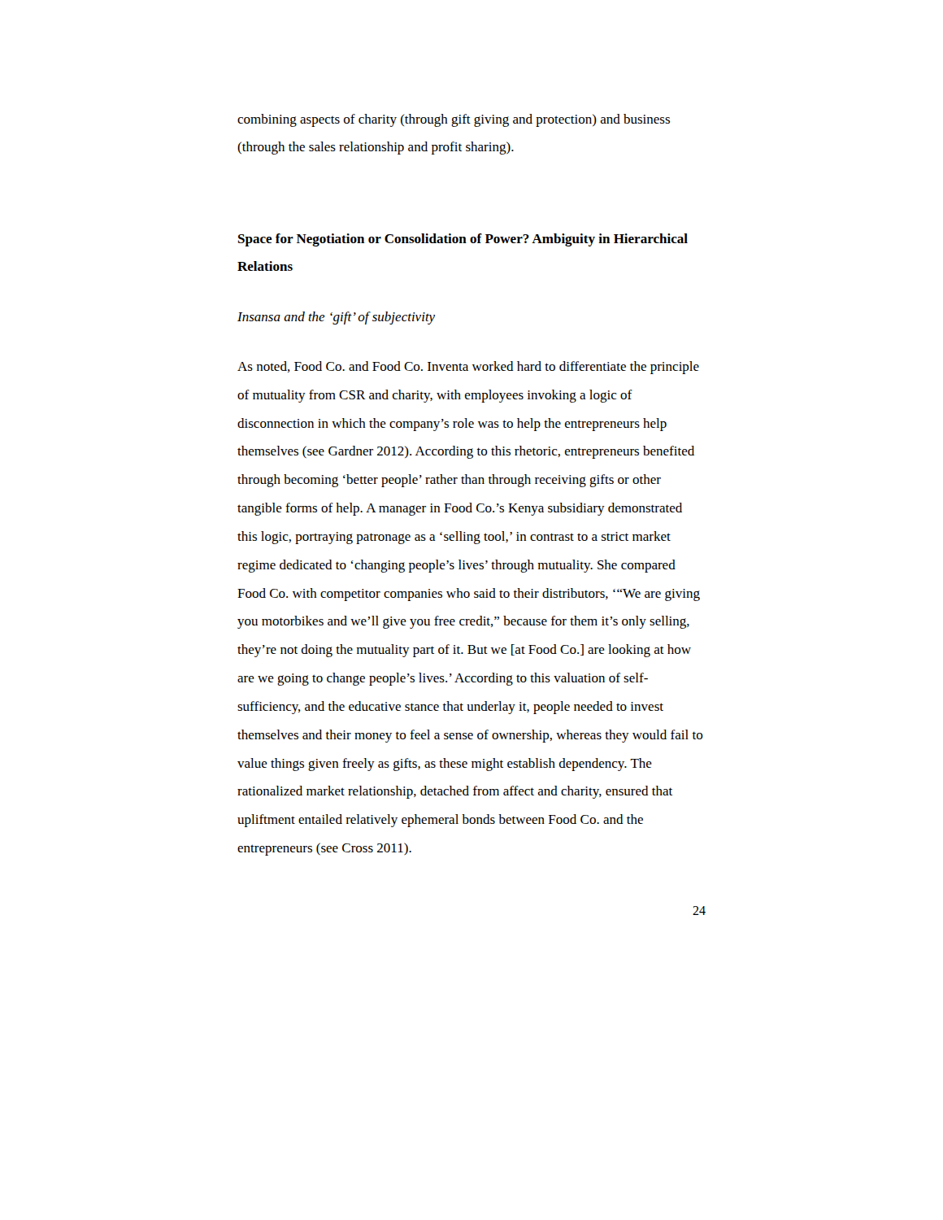combining aspects of charity (through gift giving and protection) and business (through the sales relationship and profit sharing).
Space for Negotiation or Consolidation of Power? Ambiguity in Hierarchical Relations
Insansa and the ‘gift’ of subjectivity
As noted, Food Co. and Food Co. Inventa worked hard to differentiate the principle of mutuality from CSR and charity, with employees invoking a logic of disconnection in which the company’s role was to help the entrepreneurs help themselves (see Gardner 2012). According to this rhetoric, entrepreneurs benefited through becoming ‘better people’ rather than through receiving gifts or other tangible forms of help. A manager in Food Co.’s Kenya subsidiary demonstrated this logic, portraying patronage as a ‘selling tool,’ in contrast to a strict market regime dedicated to ‘changing people’s lives’ through mutuality. She compared Food Co. with competitor companies who said to their distributors, ‘“We are giving you motorbikes and we’ll give you free credit,” because for them it’s only selling, they’re not doing the mutuality part of it. But we [at Food Co.] are looking at how are we going to change people’s lives.’ According to this valuation of self-sufficiency, and the educative stance that underlay it, people needed to invest themselves and their money to feel a sense of ownership, whereas they would fail to value things given freely as gifts, as these might establish dependency. The rationalized market relationship, detached from affect and charity, ensured that upliftment entailed relatively ephemeral bonds between Food Co. and the entrepreneurs (see Cross 2011).
24